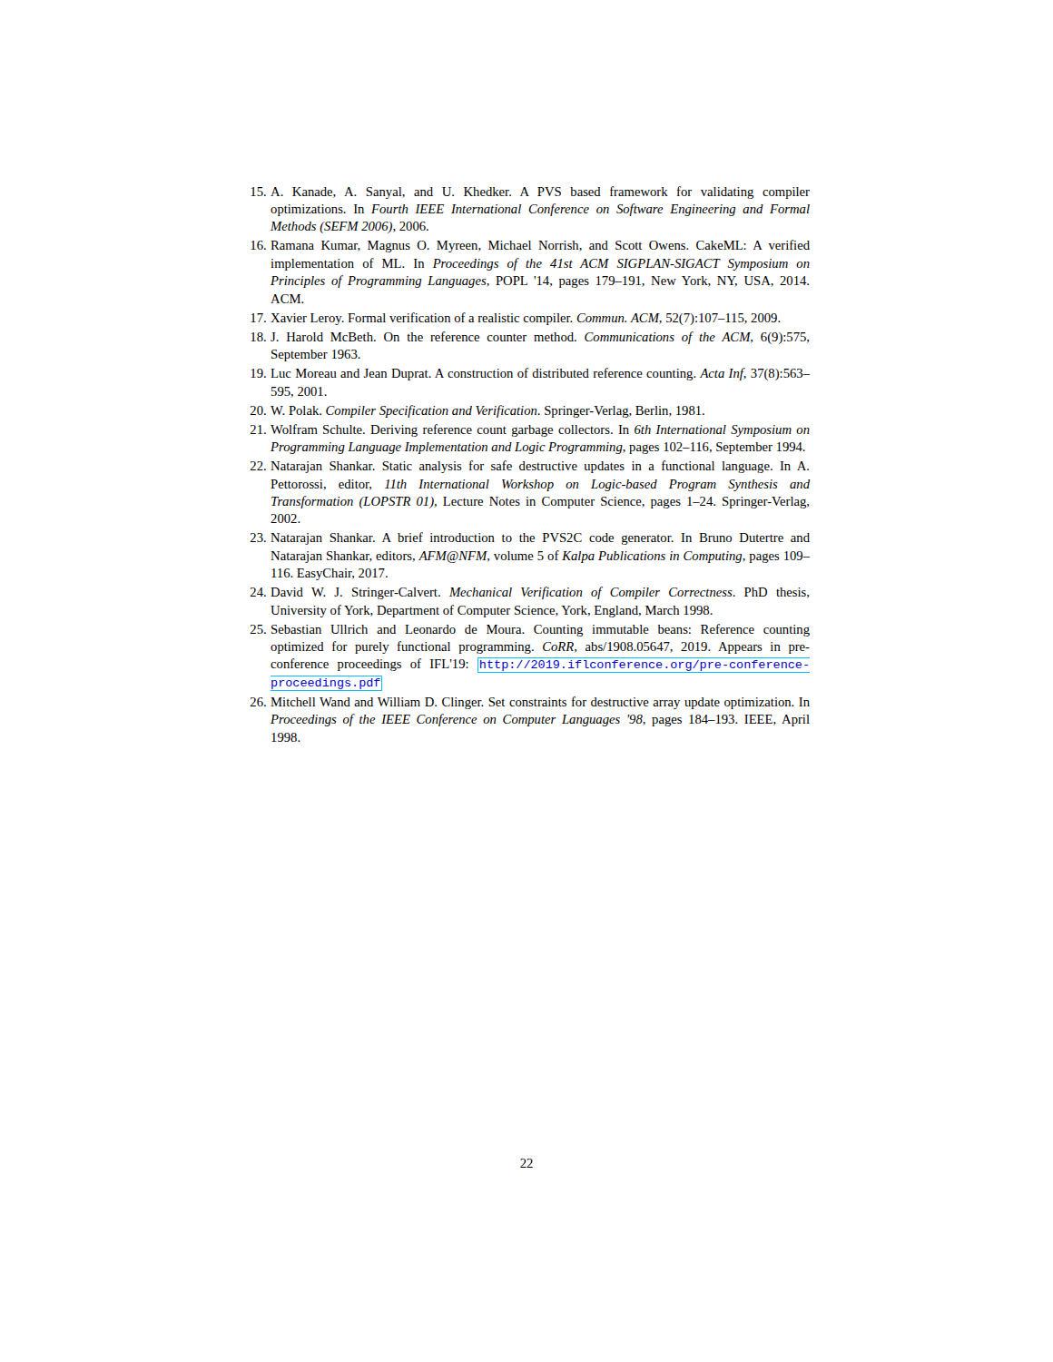15. A. Kanade, A. Sanyal, and U. Khedker. A PVS based framework for validating compiler optimizations. In Fourth IEEE International Conference on Software Engineering and Formal Methods (SEFM 2006), 2006.
16. Ramana Kumar, Magnus O. Myreen, Michael Norrish, and Scott Owens. CakeML: A verified implementation of ML. In Proceedings of the 41st ACM SIGPLAN-SIGACT Symposium on Principles of Programming Languages, POPL '14, pages 179–191, New York, NY, USA, 2014. ACM.
17. Xavier Leroy. Formal verification of a realistic compiler. Commun. ACM, 52(7):107–115, 2009.
18. J. Harold McBeth. On the reference counter method. Communications of the ACM, 6(9):575, September 1963.
19. Luc Moreau and Jean Duprat. A construction of distributed reference counting. Acta Inf, 37(8):563–595, 2001.
20. W. Polak. Compiler Specification and Verification. Springer-Verlag, Berlin, 1981.
21. Wolfram Schulte. Deriving reference count garbage collectors. In 6th International Symposium on Programming Language Implementation and Logic Programming, pages 102–116, September 1994.
22. Natarajan Shankar. Static analysis for safe destructive updates in a functional language. In A. Pettorossi, editor, 11th International Workshop on Logic-based Program Synthesis and Transformation (LOPSTR 01), Lecture Notes in Computer Science, pages 1–24. Springer-Verlag, 2002.
23. Natarajan Shankar. A brief introduction to the PVS2C code generator. In Bruno Dutertre and Natarajan Shankar, editors, AFM@NFM, volume 5 of Kalpa Publications in Computing, pages 109–116. EasyChair, 2017.
24. David W. J. Stringer-Calvert. Mechanical Verification of Compiler Correctness. PhD thesis, University of York, Department of Computer Science, York, England, March 1998.
25. Sebastian Ullrich and Leonardo de Moura. Counting immutable beans: Reference counting optimized for purely functional programming. CoRR, abs/1908.05647, 2019. Appears in pre-conference proceedings of IFL'19: http://2019.iflconference.org/pre-conference-proceedings.pdf
26. Mitchell Wand and William D. Clinger. Set constraints for destructive array update optimization. In Proceedings of the IEEE Conference on Computer Languages '98, pages 184–193. IEEE, April 1998.
22